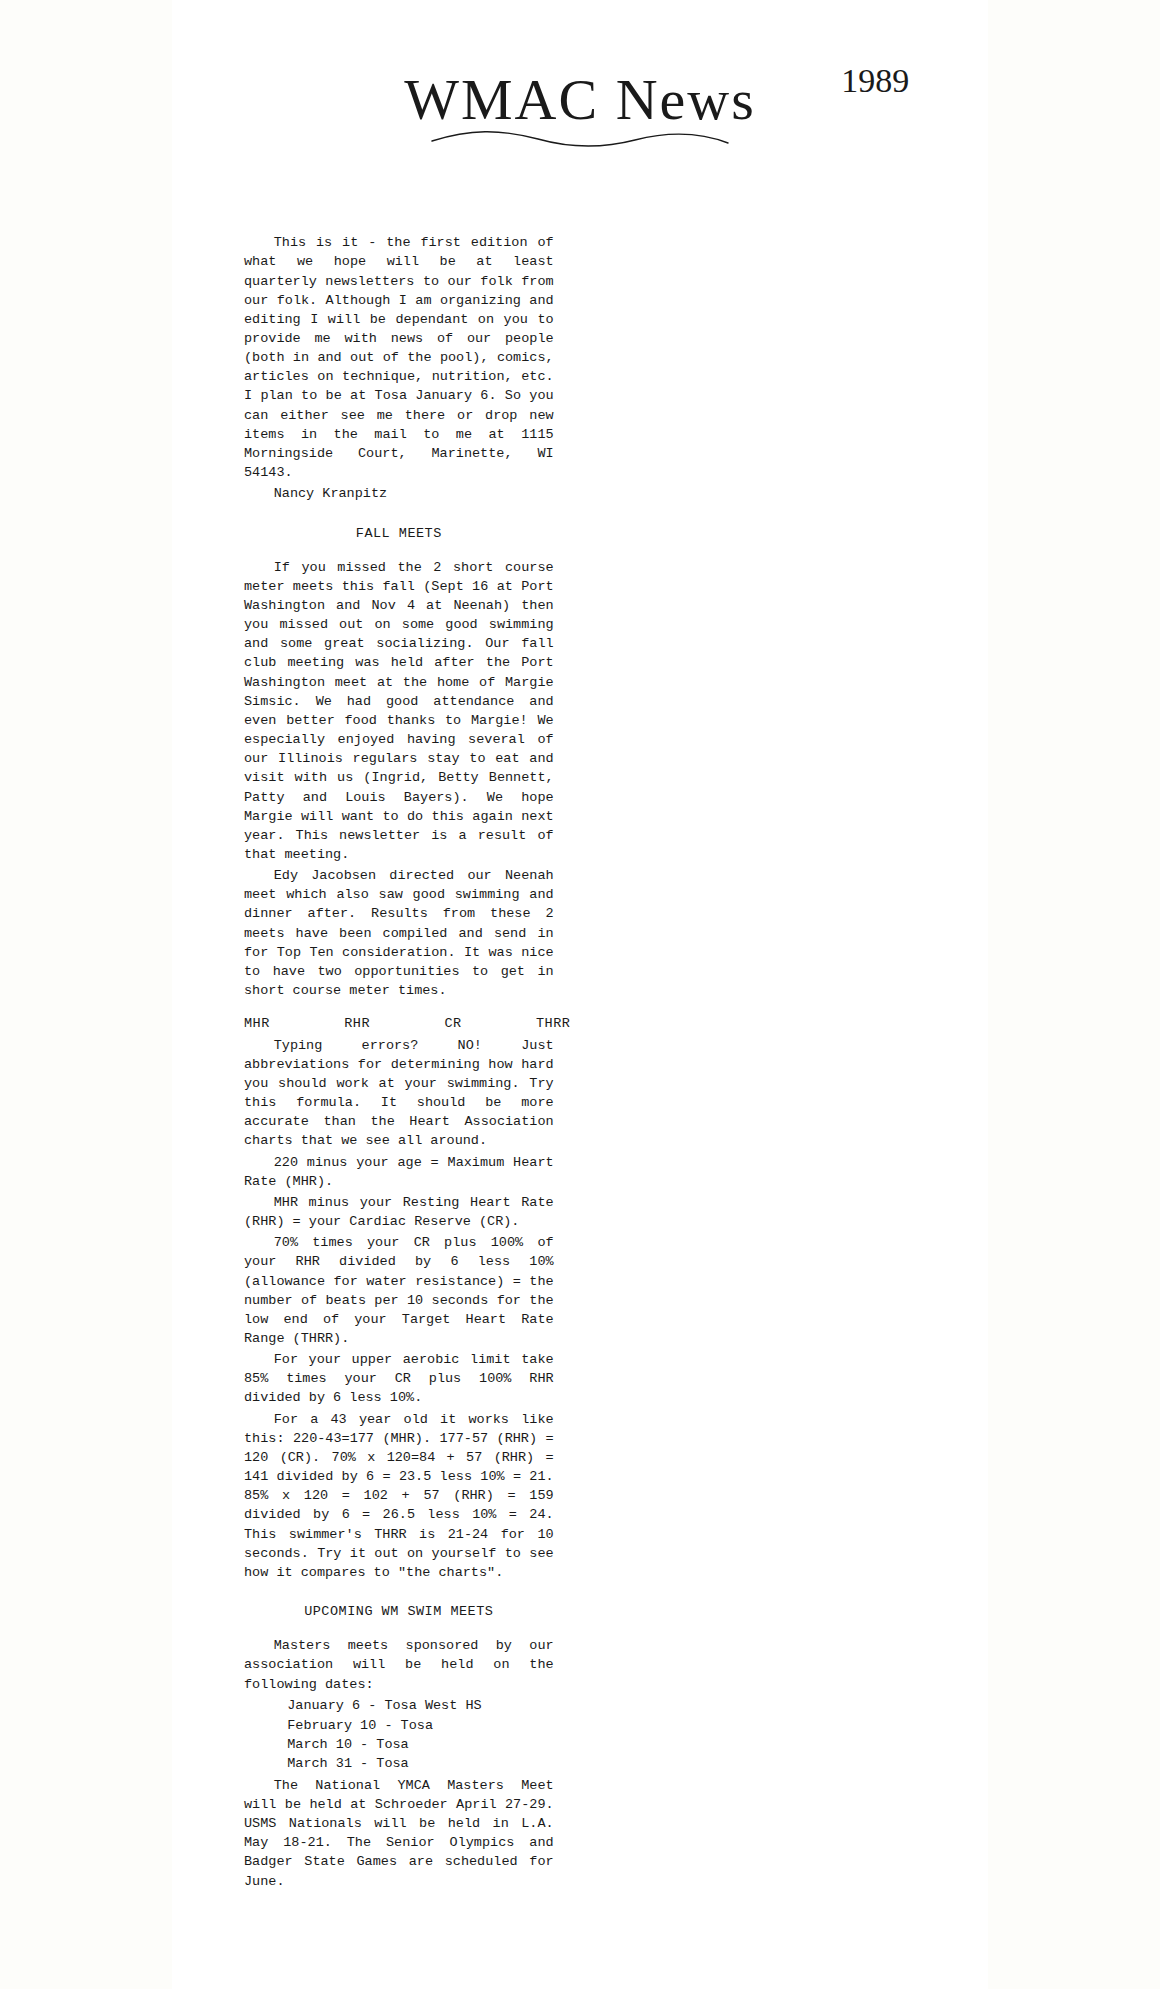1989
WMAC News
This is it - the first edition of what we hope will be at least quarterly newsletters to our folk from our folk. Although I am organizing and editing I will be dependant on you to provide me with news of our people (both in and out of the pool), comics, articles on technique, nutrition, etc. I plan to be at Tosa January 6. So you can either see me there or drop new items in the mail to me at 1115 Morningside Court, Marinette, WI 54143.
Nancy Kranpitz
Fall Meets
If you missed the 2 short course meter meets this fall (Sept 16 at Port Washington and Nov 4 at Neenah) then you missed out on some good swimming and some great socializing. Our fall club meeting was held after the Port Washington meet at the home of Margie Simsic. We had good attendance and even better food thanks to Margie! We especially enjoyed having several of our Illinois regulars stay to eat and visit with us (Ingrid, Betty Bennett, Patty and Louis Bayers). We hope Margie will want to do this again next year. This newsletter is a result of that meeting.
Edy Jacobsen directed our Neenah meet which also saw good swimming and dinner after. Results from these 2 meets have been compiled and send in for Top Ten consideration. It was nice to have two opportunities to get in short course meter times.
MHR RHR CR THRR
Typing errors? NO! Just abbreviations for determining how hard you should work at your swimming. Try this formula. It should be more accurate than the Heart Association charts that we see all around.
220 minus your age = Maximum Heart Rate (MHR).
MHR minus your Resting Heart Rate (RHR) = your Cardiac Reserve (CR).
70% times your CR plus 100% of your RHR divided by 6 less 10% (allowance for water resistance) = the number of beats per 10 seconds for the low end of your Target Heart Rate Range (THRR).
For your upper aerobic limit take 85% times your CR plus 100% RHR divided by 6 less 10%.
For a 43 year old it works like this: 220-43=177 (MHR). 177-57 (RHR) = 120 (CR). 70% x 120=84 + 57 (RHR) = 141 divided by 6 = 23.5 less 10% = 21. 85% x 120 = 102 + 57 (RHR) = 159 divided by 6 = 26.5 less 10% = 24. This swimmer's THRR is 21-24 for 10 seconds. Try it out on yourself to see how it compares to "the charts".
Upcoming WM Swim Meets
Masters meets sponsored by our association will be held on the following dates:
January 6 - Tosa West HS
February 10 - Tosa
March 10 - Tosa
March 31 - Tosa
The National YMCA Masters Meet will be held at Schroeder April 27-29. USMS Nationals will be held in L.A. May 18-21. The Senior Olympics and Badger State Games are scheduled for June.